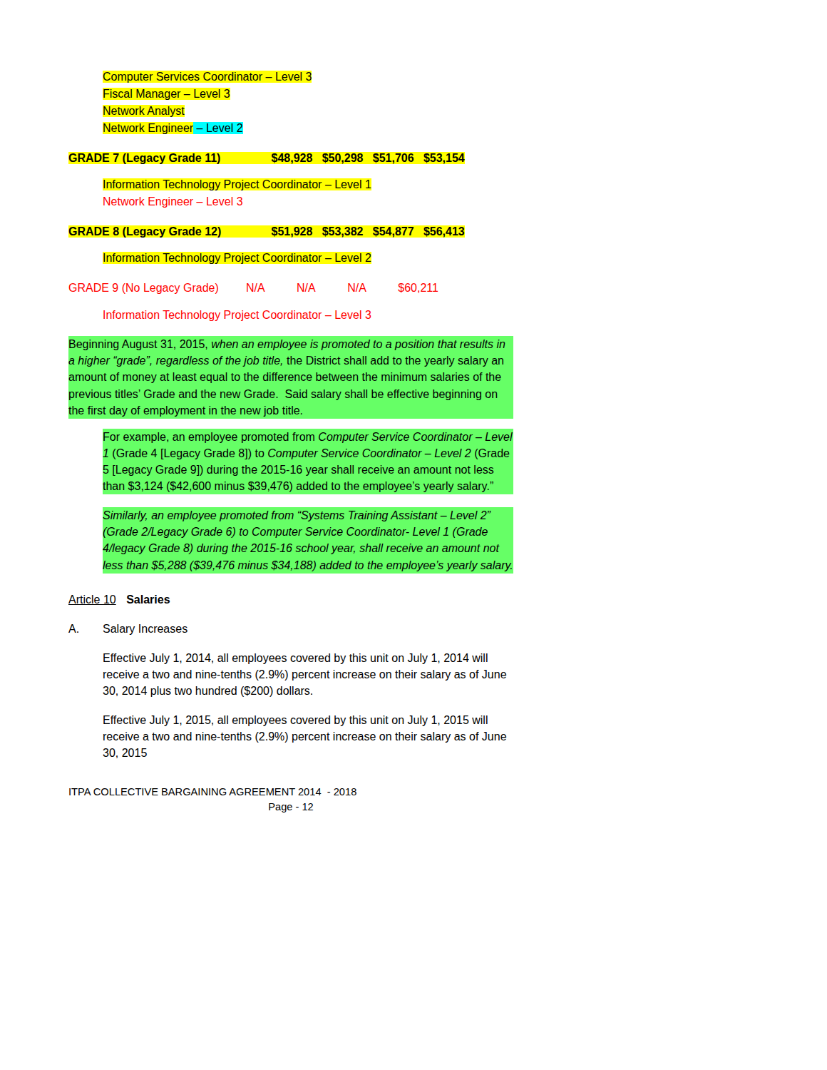Computer Services Coordinator – Level 3
Fiscal Manager – Level 3
Network Analyst
Network Engineer – Level 2
GRADE 7 (Legacy Grade 11) $48,928 $50,298 $51,706 $53,154
Information Technology Project Coordinator – Level 1
Network Engineer – Level 3
GRADE 8 (Legacy Grade 12) $51,928 $53,382 $54,877 $56,413
Information Technology Project Coordinator – Level 2
GRADE 9 (No Legacy Grade) N/A N/A N/A $60,211
Information Technology Project Coordinator – Level 3
Beginning August 31, 2015, when an employee is promoted to a position that results in a higher “grade”, regardless of the job title, the District shall add to the yearly salary an amount of money at least equal to the difference between the minimum salaries of the previous titles’ Grade and the new Grade. Said salary shall be effective beginning on the first day of employment in the new job title.
For example, an employee promoted from Computer Service Coordinator – Level 1 (Grade 4 [Legacy Grade 8]) to Computer Service Coordinator – Level 2 (Grade 5 [Legacy Grade 9]) during the 2015-16 year shall receive an amount not less than $3,124 ($42,600 minus $39,476) added to the employee’s yearly salary.”
Similarly, an employee promoted from “Systems Training Assistant – Level 2” (Grade 2/Legacy Grade 6) to Computer Service Coordinator- Level 1 (Grade 4/legacy Grade 8) during the 2015-16 school year, shall receive an amount not less than $5,288 ($39,476 minus $34,188) added to the employee’s yearly salary.
Article 10 Salaries
A. Salary Increases
Effective July 1, 2014, all employees covered by this unit on July 1, 2014 will receive a two and nine-tenths (2.9%) percent increase on their salary as of June 30, 2014 plus two hundred ($200) dollars.
Effective July 1, 2015, all employees covered by this unit on July 1, 2015 will receive a two and nine-tenths (2.9%) percent increase on their salary as of June 30, 2015
ITPA COLLECTIVE BARGAINING AGREEMENT 2014 - 2018
Page - 12